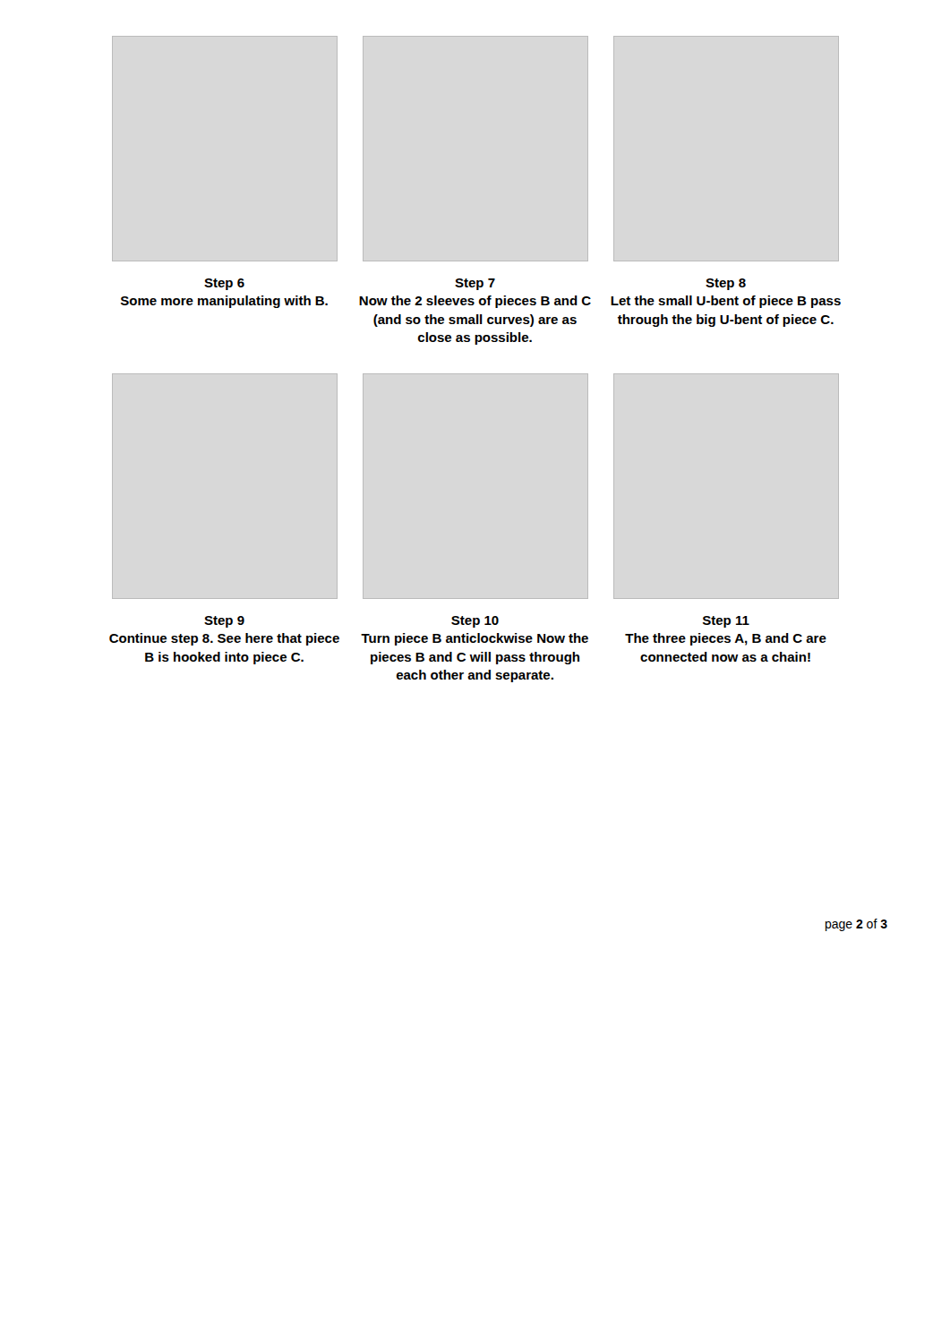Step 6 Some more manipulating with B.
Step 7 Now the 2 sleeves of pieces B and C (and so the small curves) are as close as possible.
Step 8 Let the small U-bent of piece B pass through the big U-bent of piece C.
Step 9 Continue step 8. See here that piece B is hooked into piece C.
Step 10 Turn piece B anticlockwise Now the pieces B and C will pass through each other and separate.
Step 11 The three pieces A, B and C are connected now as a chain!
page 2 of 3